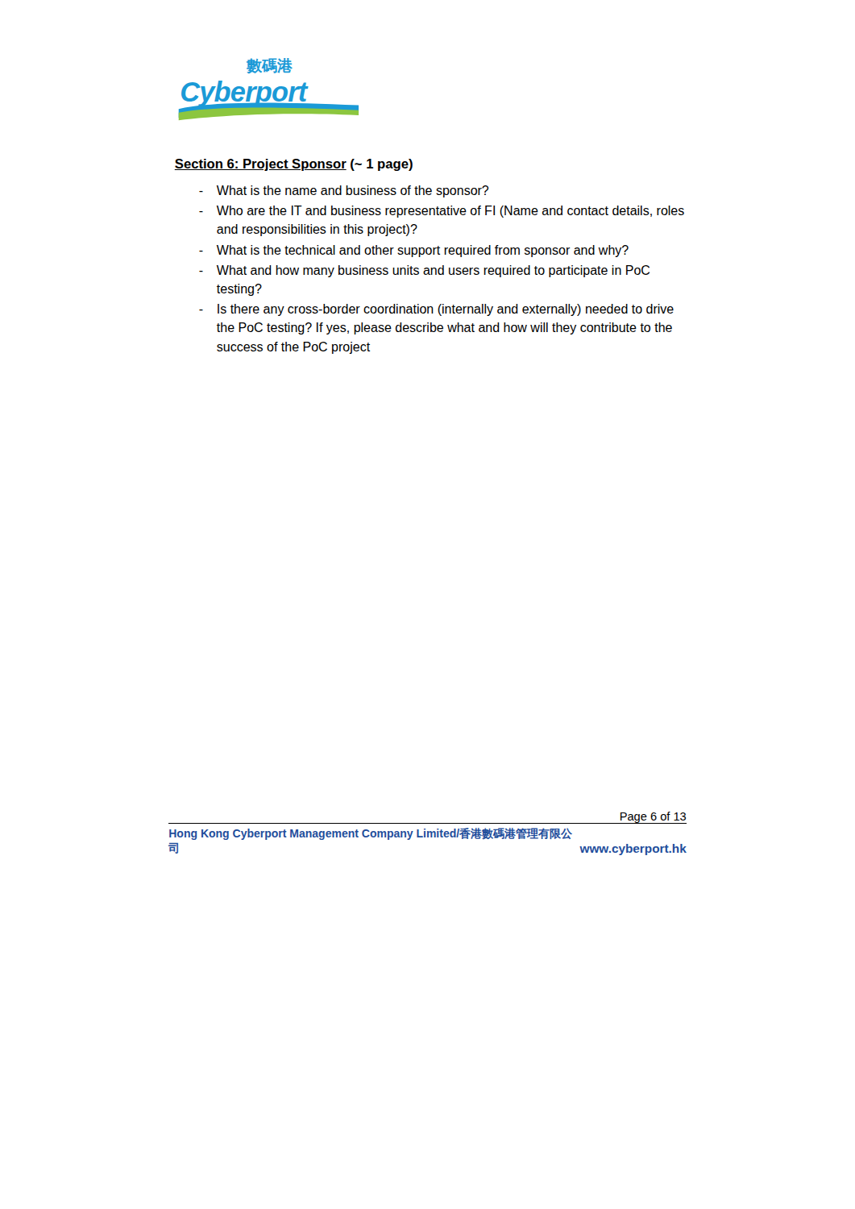數碼港 Cyberport
Section 6: Project Sponsor (~ 1 page)
What is the name and business of the sponsor?
Who are the IT and business representative of FI (Name and contact details, roles and responsibilities in this project)?
What is the technical and other support required from sponsor and why?
What and how many business units and users required to participate in PoC testing?
Is there any cross-border coordination (internally and externally) needed to drive the PoC testing? If yes, please describe what and how will they contribute to the success of the PoC project
Page 6 of 13
Hong Kong Cyberport Management Company Limited/香港數碼港管理有限公司
www.cyberport.hk